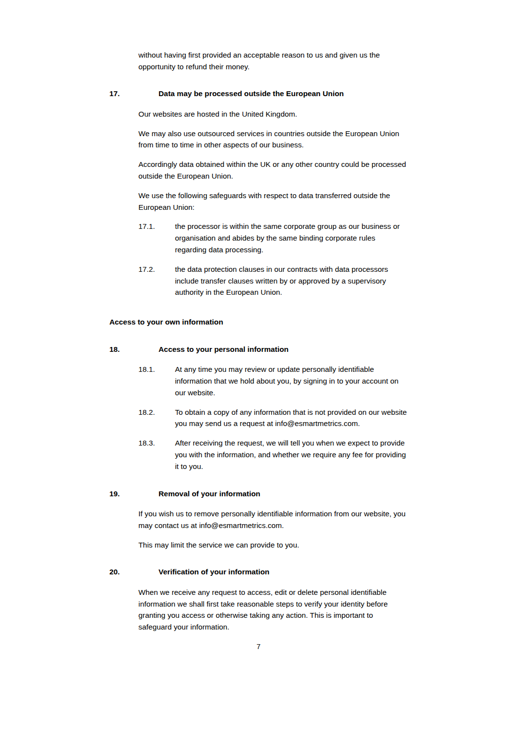without having first provided an acceptable reason to us and given us the opportunity to refund their money.
17. Data may be processed outside the European Union
Our websites are hosted in the United Kingdom.
We may also use outsourced services in countries outside the European Union from time to time in other aspects of our business.
Accordingly data obtained within the UK or any other country could be processed outside the European Union.
We use the following safeguards with respect to data transferred outside the European Union:
17.1. the processor is within the same corporate group as our business or organisation and abides by the same binding corporate rules regarding data processing.
17.2. the data protection clauses in our contracts with data processors include transfer clauses written by or approved by a supervisory authority in the European Union.
Access to your own information
18. Access to your personal information
18.1. At any time you may review or update personally identifiable information that we hold about you, by signing in to your account on our website.
18.2. To obtain a copy of any information that is not provided on our website you may send us a request at info@esmartmetrics.com.
18.3. After receiving the request, we will tell you when we expect to provide you with the information, and whether we require any fee for providing it to you.
19. Removal of your information
If you wish us to remove personally identifiable information from our website, you may contact us at info@esmartmetrics.com.
This may limit the service we can provide to you.
20. Verification of your information
When we receive any request to access, edit or delete personal identifiable information we shall first take reasonable steps to verify your identity before granting you access or otherwise taking any action. This is important to safeguard your information.
7